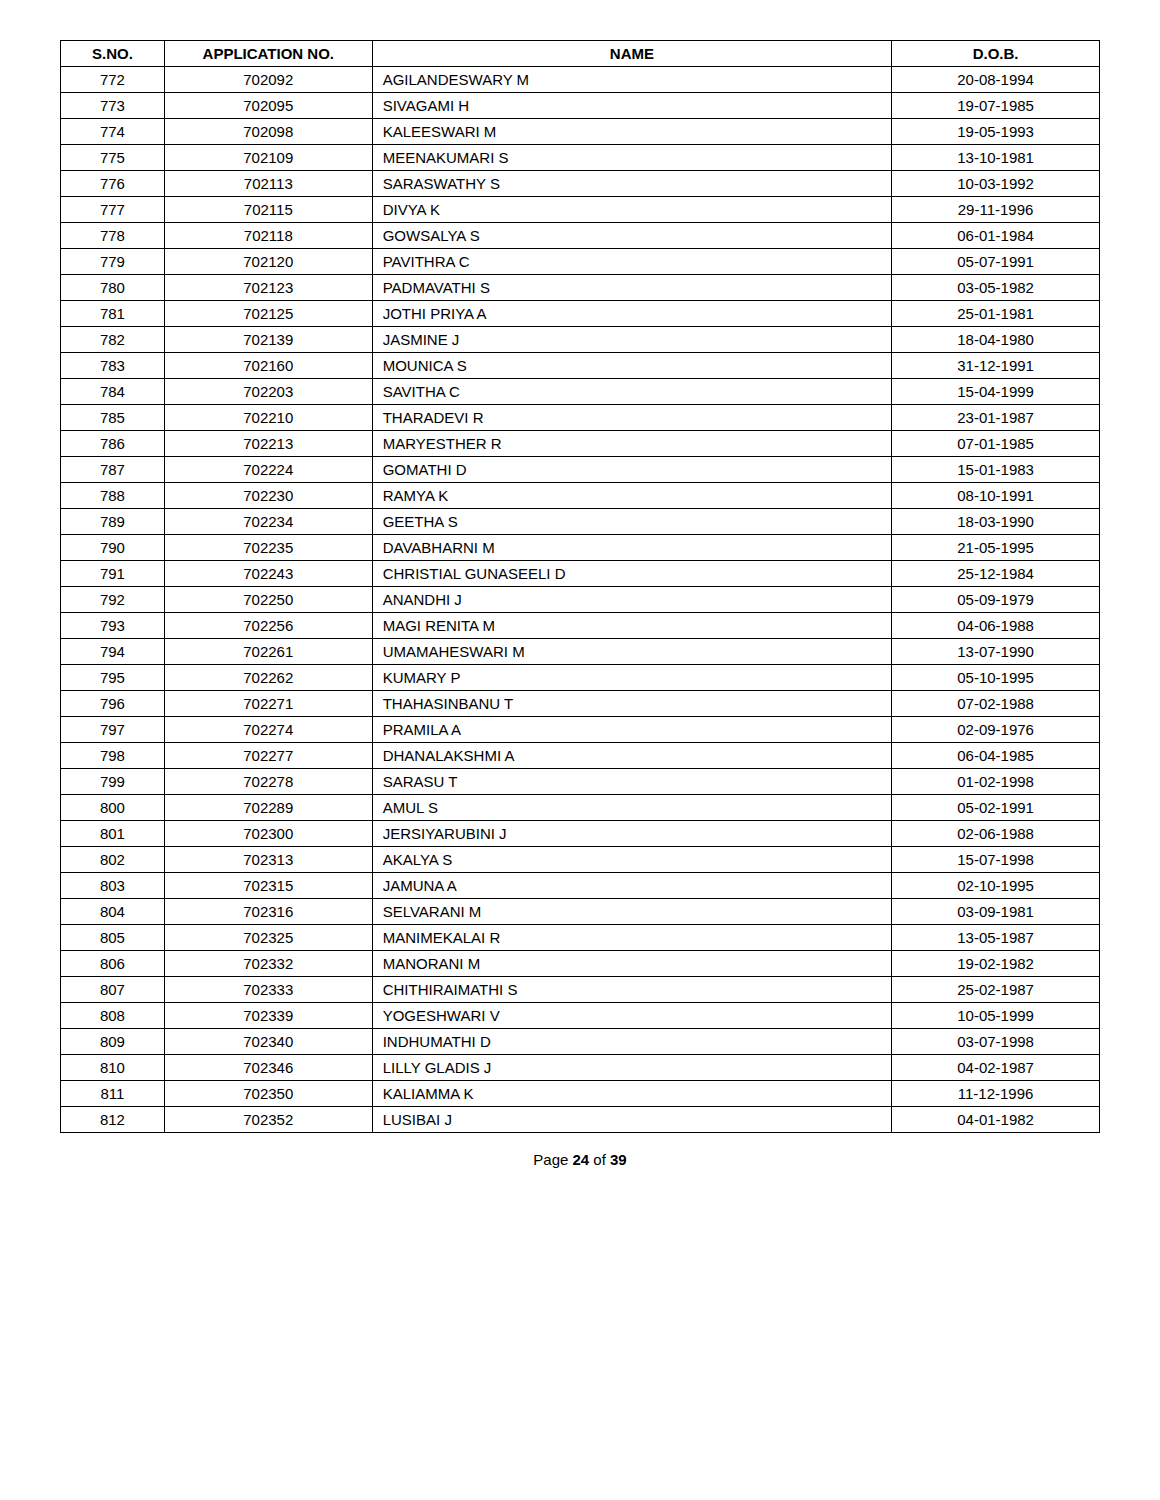| S.NO. | APPLICATION NO. | NAME | D.O.B. |
| --- | --- | --- | --- |
| 772 | 702092 | AGILANDESWARY M | 20-08-1994 |
| 773 | 702095 | SIVAGAMI H | 19-07-1985 |
| 774 | 702098 | KALEESWARI M | 19-05-1993 |
| 775 | 702109 | MEENAKUMARI S | 13-10-1981 |
| 776 | 702113 | SARASWATHY S | 10-03-1992 |
| 777 | 702115 | DIVYA K | 29-11-1996 |
| 778 | 702118 | GOWSALYA S | 06-01-1984 |
| 779 | 702120 | PAVITHRA C | 05-07-1991 |
| 780 | 702123 | PADMAVATHI S | 03-05-1982 |
| 781 | 702125 | JOTHI PRIYA A | 25-01-1981 |
| 782 | 702139 | JASMINE J | 18-04-1980 |
| 783 | 702160 | MOUNICA S | 31-12-1991 |
| 784 | 702203 | SAVITHA C | 15-04-1999 |
| 785 | 702210 | THARADEVI R | 23-01-1987 |
| 786 | 702213 | MARYESTHER R | 07-01-1985 |
| 787 | 702224 | GOMATHI D | 15-01-1983 |
| 788 | 702230 | RAMYA K | 08-10-1991 |
| 789 | 702234 | GEETHA S | 18-03-1990 |
| 790 | 702235 | DAVABHARNI M | 21-05-1995 |
| 791 | 702243 | CHRISTIAL GUNASEELI D | 25-12-1984 |
| 792 | 702250 | ANANDHI J | 05-09-1979 |
| 793 | 702256 | MAGI RENITA M | 04-06-1988 |
| 794 | 702261 | UMAMAHESWARI M | 13-07-1990 |
| 795 | 702262 | KUMARY P | 05-10-1995 |
| 796 | 702271 | THAHASINBANU T | 07-02-1988 |
| 797 | 702274 | PRAMILA A | 02-09-1976 |
| 798 | 702277 | DHANALAKSHMI A | 06-04-1985 |
| 799 | 702278 | SARASU T | 01-02-1998 |
| 800 | 702289 | AMUL S | 05-02-1991 |
| 801 | 702300 | JERSIYARUBINI J | 02-06-1988 |
| 802 | 702313 | AKALYA S | 15-07-1998 |
| 803 | 702315 | JAMUNA A | 02-10-1995 |
| 804 | 702316 | SELVARANI M | 03-09-1981 |
| 805 | 702325 | MANIMEKALAI R | 13-05-1987 |
| 806 | 702332 | MANORANI M | 19-02-1982 |
| 807 | 702333 | CHITHIRAIMATHI S | 25-02-1987 |
| 808 | 702339 | YOGESHWARI V | 10-05-1999 |
| 809 | 702340 | INDHUMATHI D | 03-07-1998 |
| 810 | 702346 | LILLY GLADIS J | 04-02-1987 |
| 811 | 702350 | KALIAMMA K | 11-12-1996 |
| 812 | 702352 | LUSIBAI J | 04-01-1982 |
Page 24 of 39